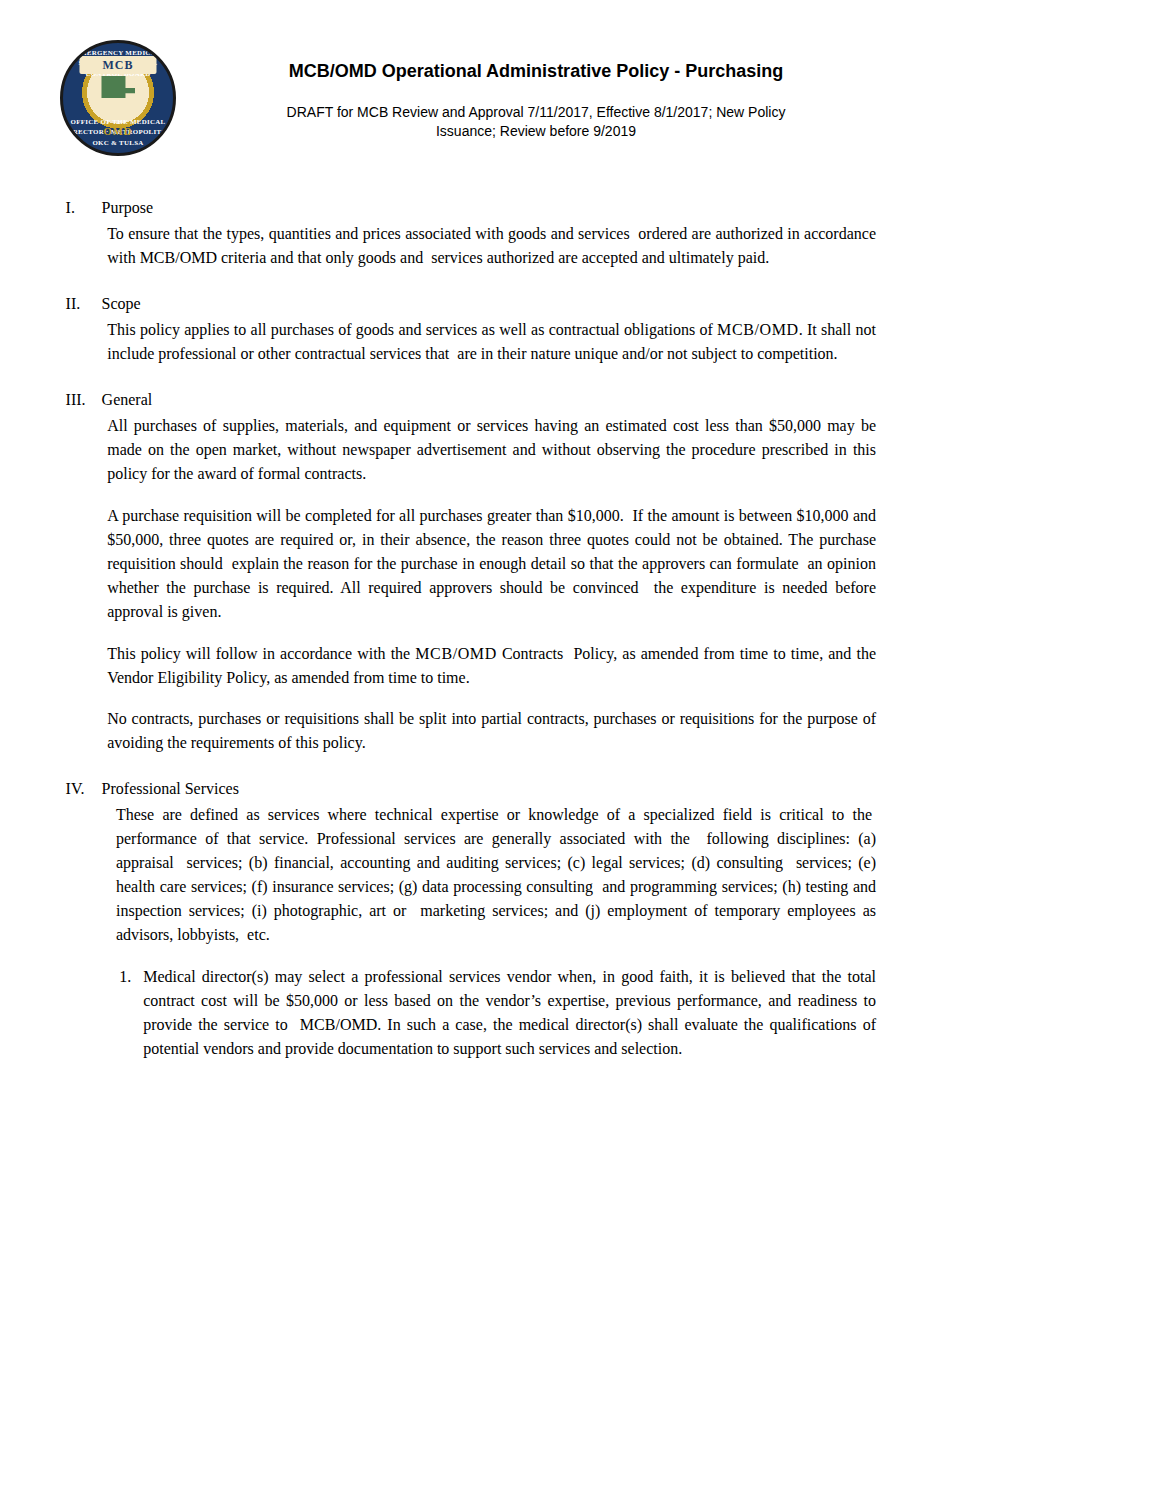EMERGENCY MEDICAL SERVICES · MEDICAL CONTROL BOARD OFFICE OF THE MEDICAL DIRECTOR · METROPOLITAN OKC & TULSA
MCB
OMD
MCB/OMD Operational Administrative Policy - Purchasing
DRAFT for MCB Review and Approval 7/11/2017, Effective 8/1/2017; New Policy
Issuance; Review before 9/2019
Purpose
To ensure that the types, quantities and prices associated with goods and services ordered are authorized in accordance with MCB/OMD criteria and that only goods and services authorized are accepted and ultimately paid.
Scope
This policy applies to all purchases of goods and services as well as contractual obligations of MCB/OMD. It shall not include professional or other contractual services that are in their nature unique and/or not subject to competition.
General
All purchases of supplies, materials, and equipment or services having an estimated cost less than $50,000 may be made on the open market, without newspaper advertisement and without observing the procedure prescribed in this policy for the award of formal contracts.
A purchase requisition will be completed for all purchases greater than $10,000. If the amount is between $10,000 and $50,000, three quotes are required or, in their absence, the reason three quotes could not be obtained. The purchase requisition should explain the reason for the purchase in enough detail so that the approvers can formulate an opinion whether the purchase is required. All required approvers should be convinced the expenditure is needed before approval is given.
This policy will follow in accordance with the MCB/OMD Contracts Policy, as amended from time to time, and the Vendor Eligibility Policy, as amended from time to time.
No contracts, purchases or requisitions shall be split into partial contracts, purchases or requisitions for the purpose of avoiding the requirements of this policy.
Professional Services
These are defined as services where technical expertise or knowledge of a specialized field is critical to the performance of that service. Professional services are generally associated with the following disciplines: (a) appraisal services; (b) financial, accounting and auditing services; (c) legal services; (d) consulting services; (e) health care services; (f) insurance services; (g) data processing consulting and programming services; (h) testing and inspection services; (i) photographic, art or marketing services; and (j) employment of temporary employees as advisors, lobbyists, etc.
Medical director(s) may select a professional services vendor when, in good faith, it is believed that the total contract cost will be $50,000 or less based on the vendor’s expertise, previous performance, and readiness to provide the service to MCB/OMD. In such a case, the medical director(s) shall evaluate the qualifications of potential vendors and provide documentation to support such services and selection.